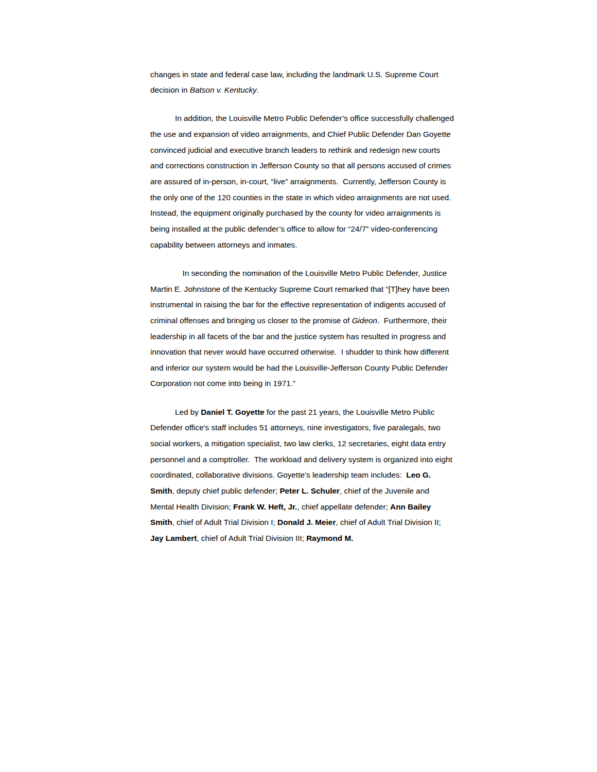changes in state and federal case law, including the landmark U.S. Supreme Court decision in Batson v. Kentucky.
In addition, the Louisville Metro Public Defender’s office successfully challenged the use and expansion of video arraignments, and Chief Public Defender Dan Goyette convinced judicial and executive branch leaders to rethink and redesign new courts and corrections construction in Jefferson County so that all persons accused of crimes are assured of in-person, in-court, “live” arraignments. Currently, Jefferson County is the only one of the 120 counties in the state in which video arraignments are not used. Instead, the equipment originally purchased by the county for video arraignments is being installed at the public defender’s office to allow for “24/7” video-conferencing capability between attorneys and inmates.
In seconding the nomination of the Louisville Metro Public Defender, Justice Martin E. Johnstone of the Kentucky Supreme Court remarked that “[T]hey have been instrumental in raising the bar for the effective representation of indigents accused of criminal offenses and bringing us closer to the promise of Gideon. Furthermore, their leadership in all facets of the bar and the justice system has resulted in progress and innovation that never would have occurred otherwise. I shudder to think how different and inferior our system would be had the Louisville-Jefferson County Public Defender Corporation not come into being in 1971.”
Led by Daniel T. Goyette for the past 21 years, the Louisville Metro Public Defender office's staff includes 51 attorneys, nine investigators, five paralegals, two social workers, a mitigation specialist, two law clerks, 12 secretaries, eight data entry personnel and a comptroller. The workload and delivery system is organized into eight coordinated, collaborative divisions. Goyette’s leadership team includes: Leo G. Smith, deputy chief public defender; Peter L. Schuler, chief of the Juvenile and Mental Health Division; Frank W. Heft, Jr., chief appellate defender; Ann Bailey Smith, chief of Adult Trial Division I; Donald J. Meier, chief of Adult Trial Division II; Jay Lambert, chief of Adult Trial Division III; Raymond M.